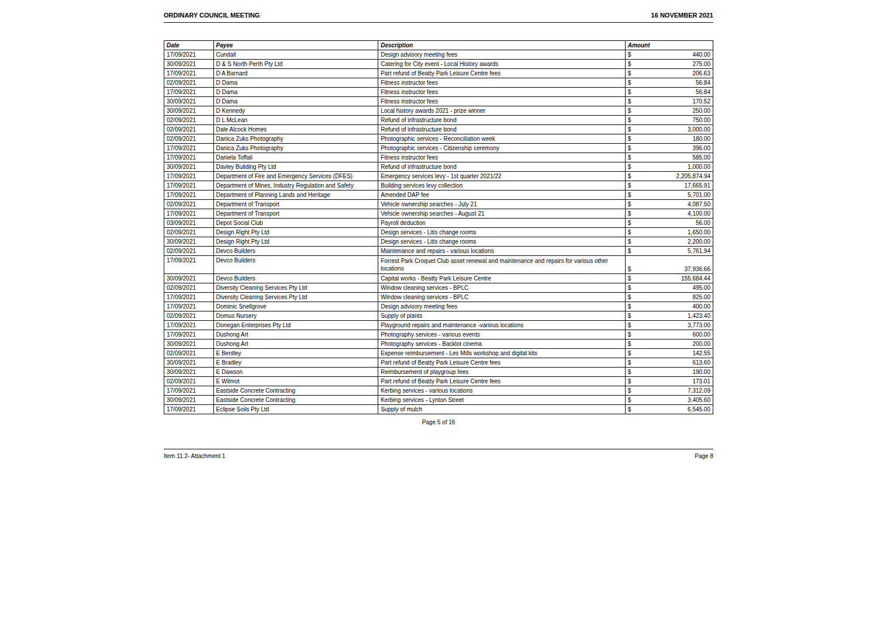ORDINARY COUNCIL MEETING
16 NOVEMBER 2021
| Date | Payee | Description | Amount |
| --- | --- | --- | --- |
| 17/09/2021 | Cundall | Design advisory meeting fees | $ 440.00 |
| 30/09/2021 | D & S North Perth Pty Ltd | Catering for City event - Local History awards | $ 275.00 |
| 17/09/2021 | D A Barnard | Part refund of Beatty Park Leisure Centre fees | $ 206.63 |
| 02/09/2021 | D Dama | Fitness instructor fees | $ 56.84 |
| 17/09/2021 | D Dama | Fitness instructor fees | $ 56.84 |
| 30/09/2021 | D Dama | Fitness instructor fees | $ 170.52 |
| 30/09/2021 | D Kennedy | Local history awards 2021 - prize winner | $ 250.00 |
| 02/09/2021 | D L McLean | Refund of infrastructure bond | $ 750.00 |
| 02/09/2021 | Dale Alcock Homes | Refund of infrastructure bond | $ 3,000.00 |
| 02/09/2021 | Danica Zuks Photography | Photographic services - Reconciliation week | $ 180.00 |
| 17/09/2021 | Danica Zuks Photography | Photographic services - Citizenship ceremony | $ 396.00 |
| 17/09/2021 | Daniela Toffali | Fitness instructor fees | $ 585.00 |
| 30/09/2021 | Davley Building Pty Ltd | Refund of infrastructure bond | $ 1,000.00 |
| 17/09/2021 | Department of Fire and Emergency Services (DFES) | Emergency services levy - 1st quarter 2021/22 | $ 2,205,874.94 |
| 17/09/2021 | Department of Mines, Industry Regulation and Safety | Building services levy collection | $ 17,665.91 |
| 17/09/2021 | Department of Planning Lands and Heritage | Amended DAP fee | $ 5,701.00 |
| 02/09/2021 | Department of Transport | Vehicle ownership searches - July 21 | $ 4,087.50 |
| 17/09/2021 | Department of Transport | Vehicle ownership searches - August 21 | $ 4,100.00 |
| 03/09/2021 | Depot Social Club | Payroll deduction | $ 56.00 |
| 02/09/2021 | Design Right Pty Ltd | Design services - Litis change rooms | $ 1,650.00 |
| 30/09/2021 | Design Right Pty Ltd | Design services - Litis change rooms | $ 2,200.00 |
| 02/09/2021 | Devco Builders | Maintenance and repairs - various locations | $ 5,761.94 |
| 17/09/2021 | Devco Builders | Forrest Park Croquet Club asset renewal and maintenance and repairs for various other locations | $ 37,936.66 |
| 30/09/2021 | Devco Builders | Capital works - Beatty Park Leisure Centre | $ 155,684.44 |
| 02/09/2021 | Diversity Cleaning Services Pty Ltd | Window cleaning services - BPLC | $ 495.00 |
| 17/09/2021 | Diversity Cleaning Services Pty Ltd | Window cleaning services - BPLC | $ 825.00 |
| 17/09/2021 | Dominic Snellgrove | Design advisory meeting fees | $ 400.00 |
| 02/09/2021 | Domus Nursery | Supply of plants | $ 1,423.40 |
| 17/09/2021 | Donegan Enterprises Pty Ltd | Playground repairs and maintenance -various locations | $ 3,773.00 |
| 17/09/2021 | Dushong Art | Photography services - various events | $ 600.00 |
| 30/09/2021 | Dushong Art | Photography services - Backlot cinema | $ 200.00 |
| 02/09/2021 | E Bentley | Expense reimbursement - Les Mills workshop and digital kits | $ 142.55 |
| 30/09/2021 | E Bradley | Part refund of Beatty Park Leisure Centre fees | $ 613.60 |
| 30/09/2021 | E Dawson | Reimbursement of playgroup fees | $ 190.00 |
| 02/09/2021 | E Wilmot | Part refund of Beatty Park Leisure Centre fees | $ 173.01 |
| 17/09/2021 | Eastside Concrete Contracting | Kerbing services - various locations | $ 7,312.09 |
| 30/09/2021 | Eastside Concrete Contracting | Kerbing services - Lynton Street | $ 3,405.60 |
| 17/09/2021 | Eclipse Soils Pty Ltd | Supply of mulch | $ 6,545.00 |
Page 5 of 16
Item 11.2- Attachment 1
Page 8